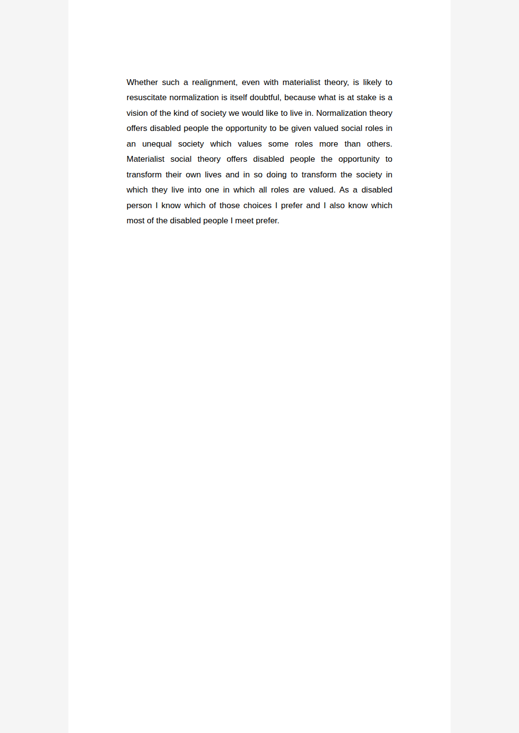Whether such a realignment, even with materialist theory, is likely to resuscitate normalization is itself doubtful, because what is at stake is a vision of the kind of society we would like to live in. Normalization theory offers disabled people the opportunity to be given valued social roles in an unequal society which values some roles more than others. Materialist social theory offers disabled people the opportunity to transform their own lives and in so doing to transform the society in which they live into one in which all roles are valued. As a disabled person I know which of those choices I prefer and I also know which most of the disabled people I meet prefer.